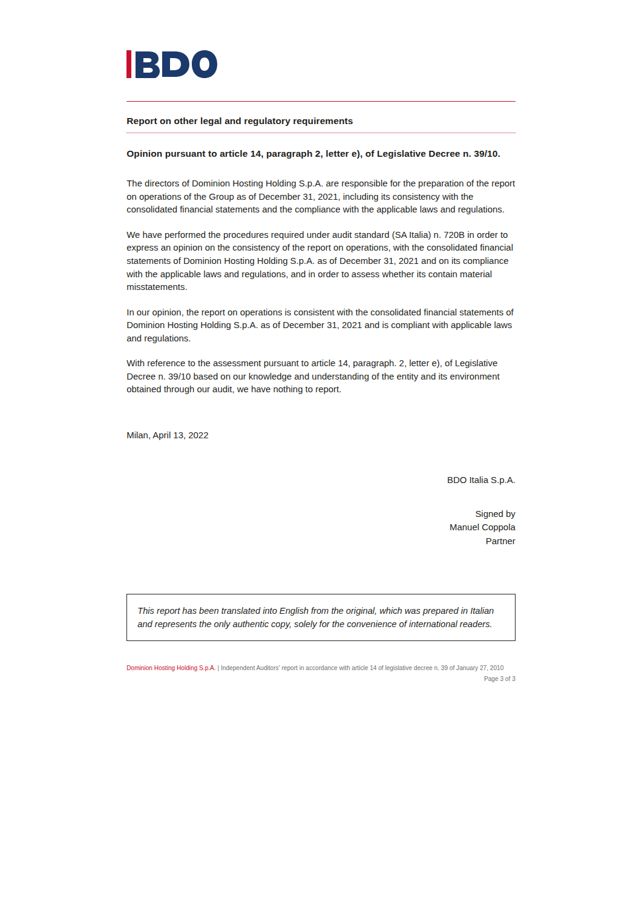Report on other legal and regulatory requirements
Opinion pursuant to article 14, paragraph 2, letter e), of Legislative Decree n. 39/10.
The directors of Dominion Hosting Holding S.p.A. are responsible for the preparation of the report on operations of the Group as of December 31, 2021, including its consistency with the consolidated financial statements and the compliance with the applicable laws and regulations.
We have performed the procedures required under audit standard (SA Italia) n. 720B in order to express an opinion on the consistency of the report on operations, with the consolidated financial statements of Dominion Hosting Holding S.p.A. as of December 31, 2021 and on its compliance with the applicable laws and regulations, and in order to assess whether its contain material misstatements.
In our opinion, the report on operations is consistent with the consolidated financial statements of Dominion Hosting Holding S.p.A. as of December 31, 2021 and is compliant with applicable laws and regulations.
With reference to the assessment pursuant to article 14, paragraph. 2, letter e), of Legislative Decree n. 39/10 based on our knowledge and understanding of the entity and its environment obtained through our audit, we have nothing to report.
Milan, April 13, 2022
BDO Italia S.p.A.
Signed by
Manuel Coppola
Partner
This report has been translated into English from the original, which was prepared in Italian and represents the only authentic copy, solely for the convenience of international readers.
Dominion Hosting Holding S.p.A. | Independent Auditors' report in accordance with article 14 of legislative decree n. 39 of January 27, 2010
Page 3 of 3